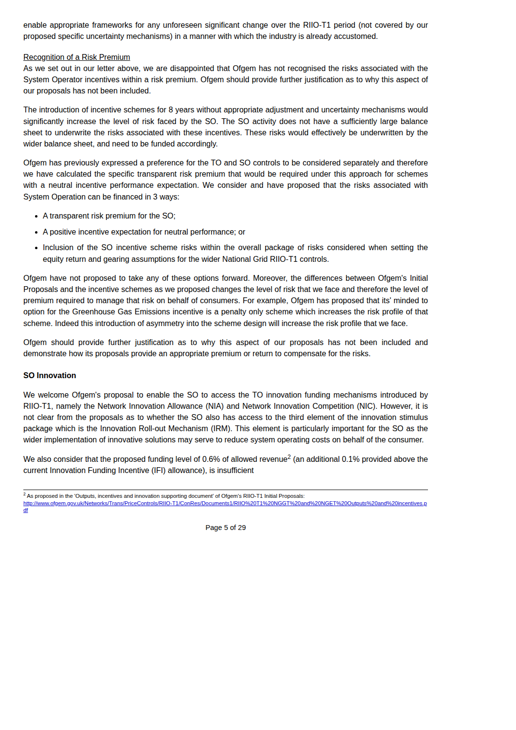enable appropriate frameworks for any unforeseen significant change over the RIIO-T1 period (not covered by our proposed specific uncertainty mechanisms) in a manner with which the industry is already accustomed.
Recognition of a Risk Premium
As we set out in our letter above, we are disappointed that Ofgem has not recognised the risks associated with the System Operator incentives within a risk premium. Ofgem should provide further justification as to why this aspect of our proposals has not been included.
The introduction of incentive schemes for 8 years without appropriate adjustment and uncertainty mechanisms would significantly increase the level of risk faced by the SO. The SO activity does not have a sufficiently large balance sheet to underwrite the risks associated with these incentives. These risks would effectively be underwritten by the wider balance sheet, and need to be funded accordingly.
Ofgem has previously expressed a preference for the TO and SO controls to be considered separately and therefore we have calculated the specific transparent risk premium that would be required under this approach for schemes with a neutral incentive performance expectation. We consider and have proposed that the risks associated with System Operation can be financed in 3 ways:
A transparent risk premium for the SO;
A positive incentive expectation for neutral performance; or
Inclusion of the SO incentive scheme risks within the overall package of risks considered when setting the equity return and gearing assumptions for the wider National Grid RIIO-T1 controls.
Ofgem have not proposed to take any of these options forward. Moreover, the differences between Ofgem's Initial Proposals and the incentive schemes as we proposed changes the level of risk that we face and therefore the level of premium required to manage that risk on behalf of consumers. For example, Ofgem has proposed that its' minded to option for the Greenhouse Gas Emissions incentive is a penalty only scheme which increases the risk profile of that scheme. Indeed this introduction of asymmetry into the scheme design will increase the risk profile that we face.
Ofgem should provide further justification as to why this aspect of our proposals has not been included and demonstrate how its proposals provide an appropriate premium or return to compensate for the risks.
SO Innovation
We welcome Ofgem's proposal to enable the SO to access the TO innovation funding mechanisms introduced by RIIO-T1, namely the Network Innovation Allowance (NIA) and Network Innovation Competition (NIC). However, it is not clear from the proposals as to whether the SO also has access to the third element of the innovation stimulus package which is the Innovation Roll-out Mechanism (IRM). This element is particularly important for the SO as the wider implementation of innovative solutions may serve to reduce system operating costs on behalf of the consumer.
We also consider that the proposed funding level of 0.6% of allowed revenue2 (an additional 0.1% provided above the current Innovation Funding Incentive (IFI) allowance), is insufficient
2 As proposed in the 'Outputs, incentives and innovation supporting document' of Ofgem's RIIO-T1 Initial Proposals:
http://www.ofgem.gov.uk/Networks/Trans/PriceControls/RIIO-T1/ConRes/Documents1/RIIO%20T1%20NGGT%20and%20NGET%20Outputs%20and%20incentives.pdf
Page 5 of 29